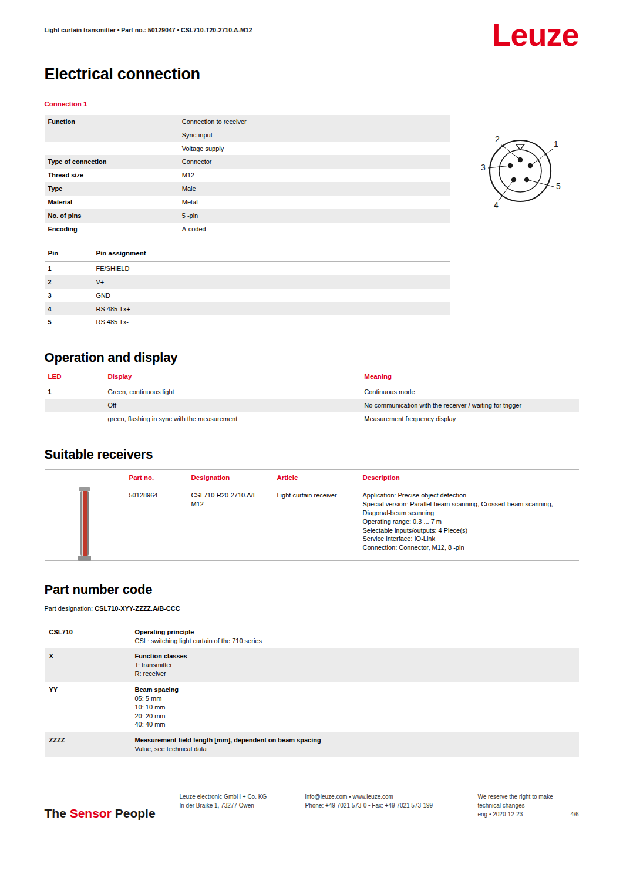Light curtain transmitter • Part no.: 50129047 • CSL710-T20-2710.A-M12
Leuze
Electrical connection
Connection 1
| Function | Connection to receiver |
| | Sync-input |
| | Voltage supply |
| Type of connection | Connector |
| Thread size | M12 |
| Type | Male |
| Material | Metal |
| No. of pins | 5 -pin |
| Encoding | A-coded |
| Pin | Pin assignment |
| --- | --- |
| 1 | FE/SHIELD |
| 2 | V+ |
| 3 | GND |
| 4 | RS 485 Tx+ |
| 5 | RS 485 Tx- |
1 2 3 4 5
Operation and display
| LED | Display | Meaning |
| --- | --- | --- |
| 1 | Green, continuous light | Continuous mode |
| | Off | No communication with the receiver / waiting for trigger |
| | green, flashing in sync with the measurement | Measurement frequency display |
Suitable receivers
| | Part no. | Designation | Article | Description |
| --- | --- | --- | --- | --- |
| | 50128964 | CSL710-R20-2710.A/L-M12 | Light curtain receiver | Application: Precise object detection Special version: Parallel-beam scanning, Crossed-beam scanning, Diagonal-beam scanning Operating range: 0.3 ... 7 m Selectable inputs/outputs: 4 Piece(s) Service interface: IO-Link Connection: Connector, M12, 8 -pin |
Part number code
Part designation: CSL710-XYY-ZZZZ.A/B-CCC
| CSL710 | Operating principle CSL: switching light curtain of the 710 series |
| X | Function classes T: transmitter R: receiver |
| YY | Beam spacing 05: 5 mm 10: 10 mm 20: 20 mm 40: 40 mm |
| ZZZZ | Measurement field length [mm], dependent on beam spacing Value, see technical data |
The Sensor People
Leuze electronic GmbH + Co. KG
In der Braike 1, 73277 Owen
info@leuze.com • www.leuze.com
Phone: +49 7021 573-0 • Fax: +49 7021 573-199
We reserve the right to make technical changes
eng • 2020-12-23
4/6